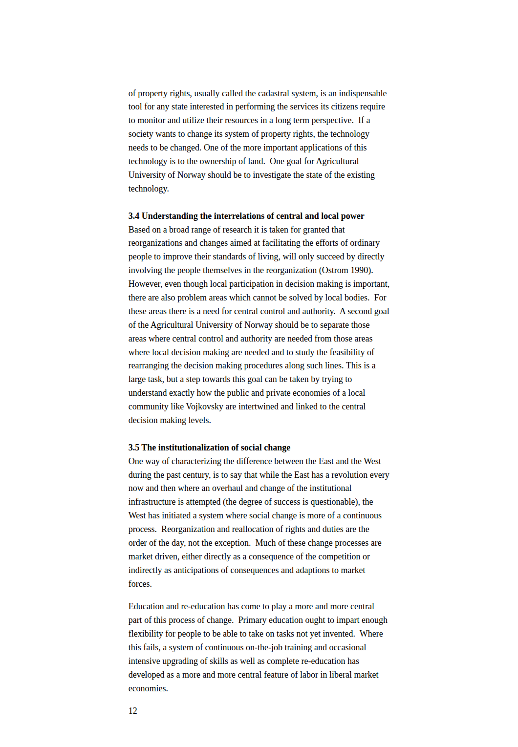of property rights, usually called the cadastral system, is an indispensable tool for any state interested in performing the services its citizens require to monitor and utilize their resources in a long term perspective. If a society wants to change its system of property rights, the technology needs to be changed. One of the more important applications of this technology is to the ownership of land. One goal for Agricultural University of Norway should be to investigate the state of the existing technology.
3.4 Understanding the interrelations of central and local power
Based on a broad range of research it is taken for granted that reorganizations and changes aimed at facilitating the efforts of ordinary people to improve their standards of living, will only succeed by directly involving the people themselves in the reorganization (Ostrom 1990). However, even though local participation in decision making is important, there are also problem areas which cannot be solved by local bodies. For these areas there is a need for central control and authority. A second goal of the Agricultural University of Norway should be to separate those areas where central control and authority are needed from those areas where local decision making are needed and to study the feasibility of rearranging the decision making procedures along such lines. This is a large task, but a step towards this goal can be taken by trying to understand exactly how the public and private economies of a local community like Vojkovsky are intertwined and linked to the central decision making levels.
3.5 The institutionalization of social change
One way of characterizing the difference between the East and the West during the past century, is to say that while the East has a revolution every now and then where an overhaul and change of the institutional infrastructure is attempted (the degree of success is questionable), the West has initiated a system where social change is more of a continuous process. Reorganization and reallocation of rights and duties are the order of the day, not the exception. Much of these change processes are market driven, either directly as a consequence of the competition or indirectly as anticipations of consequences and adaptions to market forces.
Education and re-education has come to play a more and more central part of this process of change. Primary education ought to impart enough flexibility for people to be able to take on tasks not yet invented. Where this fails, a system of continuous on-the-job training and occasional intensive upgrading of skills as well as complete re-education has developed as a more and more central feature of labor in liberal market economies.
12